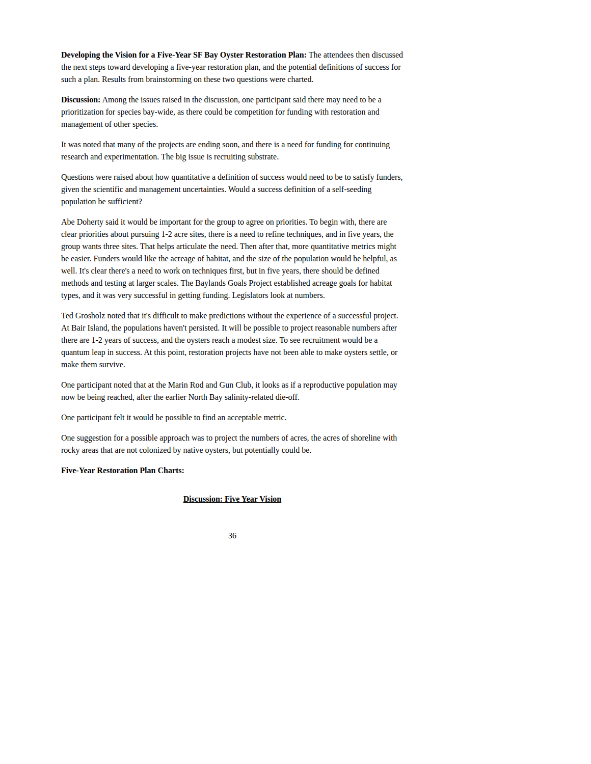Developing the Vision for a Five-Year SF Bay Oyster Restoration Plan: The attendees then discussed the next steps toward developing a five-year restoration plan, and the potential definitions of success for such a plan. Results from brainstorming on these two questions were charted.
Discussion: Among the issues raised in the discussion, one participant said there may need to be a prioritization for species bay-wide, as there could be competition for funding with restoration and management of other species.
It was noted that many of the projects are ending soon, and there is a need for funding for continuing research and experimentation. The big issue is recruiting substrate.
Questions were raised about how quantitative a definition of success would need to be to satisfy funders, given the scientific and management uncertainties. Would a success definition of a self-seeding population be sufficient?
Abe Doherty said it would be important for the group to agree on priorities. To begin with, there are clear priorities about pursuing 1-2 acre sites, there is a need to refine techniques, and in five years, the group wants three sites. That helps articulate the need. Then after that, more quantitative metrics might be easier. Funders would like the acreage of habitat, and the size of the population would be helpful, as well. It's clear there's a need to work on techniques first, but in five years, there should be defined methods and testing at larger scales. The Baylands Goals Project established acreage goals for habitat types, and it was very successful in getting funding. Legislators look at numbers.
Ted Grosholz noted that it's difficult to make predictions without the experience of a successful project. At Bair Island, the populations haven't persisted. It will be possible to project reasonable numbers after there are 1-2 years of success, and the oysters reach a modest size. To see recruitment would be a quantum leap in success. At this point, restoration projects have not been able to make oysters settle, or make them survive.
One participant noted that at the Marin Rod and Gun Club, it looks as if a reproductive population may now be being reached, after the earlier North Bay salinity-related die-off.
One participant felt it would be possible to find an acceptable metric.
One suggestion for a possible approach was to project the numbers of acres, the acres of shoreline with rocky areas that are not colonized by native oysters, but potentially could be.
Five-Year Restoration Plan Charts:
Discussion: Five Year Vision
36